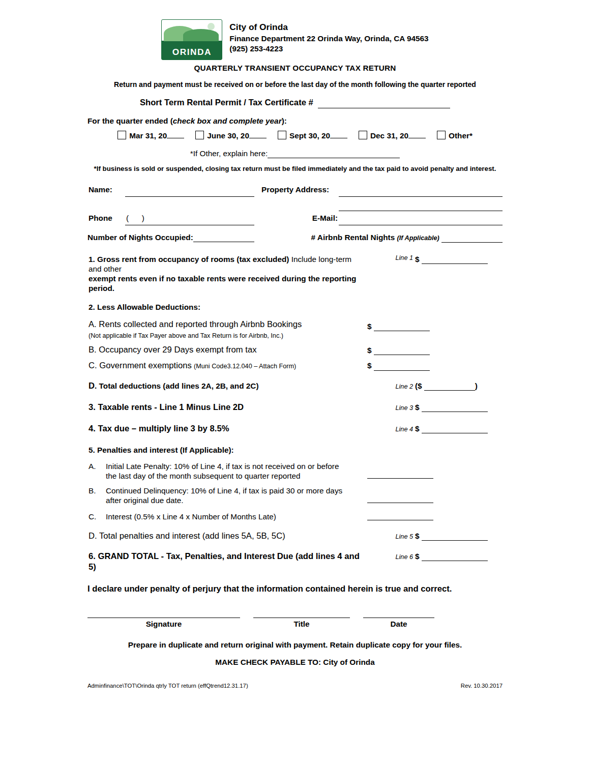ORINDA
City of Orinda
Finance Department 22 Orinda Way, Orinda, CA 94563
(925) 253-4223
QUARTERLY TRANSIENT OCCUPANCY TAX RETURN
Return and payment must be received on or before the last day of the month following the quarter reported
Short Term Rental Permit / Tax Certificate #
For the quarter ended (check box and complete year):
Mar 31, 20 June 30, 20 Sept 30, 20 Dec 31, 20 Other*
*If Other, explain here:
*If business is sold or suspended, closing tax return must be filed immediately and the tax paid to avoid penalty and interest.
| Name: | | Property Address: | |
| Phone | ( ) | E-Mail: | |
Number of Nights Occupied: # Airbnb Rental Nights (If Applicable)
| 1. Gross rent from occupancy of rooms (tax excluded) Include long-term and other exempt rents even if no taxable rents were received during the reporting period. | Line 1 | $ |
| 2. Less Allowable Deductions: |
| A. Rents collected and reported through Airbnb Bookings (Not applicable if Tax Payer above and Tax Return is for Airbnb, Inc.) | $ |
| B. Occupancy over 29 Days exempt from tax | $ |
| C. Government exemptions (Muni Code3.12.040 – Attach Form) | $ |
| D . Total deductions (add lines 2A, 2B, and 2C) | Line 2 | ( $ ) |
| 3. Taxable rents - Line 1 Minus Line 2D | Line 3 | $ |
| 4. Tax due – multiply line 3 by 8.5% | Line 4 | $ |
| 5. Penalties and interest (If Applicable): |
| A. | Initial Late Penalty: 10% of Line 4, if tax is not received on or before the last day of the month subsequent to quarter reported | |
| B. | Continued Delinquency: 10% of Line 4, if tax is paid 30 or more days after original due date. | |
| C. | Interest (0.5% x Line 4 x Number of Months Late) | |
| D. Total penalties and interest (add lines 5A, 5B, 5C) | Line 5 | $ |
| 6. GRAND TOTAL - Tax, Penalties, and Interest Due (add lines 4 and 5) | Line 6 | $ |
I declare under penalty of perjury that the information contained herein is true and correct.
Signature
Title
Date
Prepare in duplicate and return original with payment. Retain duplicate copy for your files.
MAKE CHECK PAYABLE TO: City of Orinda
Adminfinance\TOT\Orinda qtrly TOT return (effQtrend12.31.17) Rev. 10.30.2017